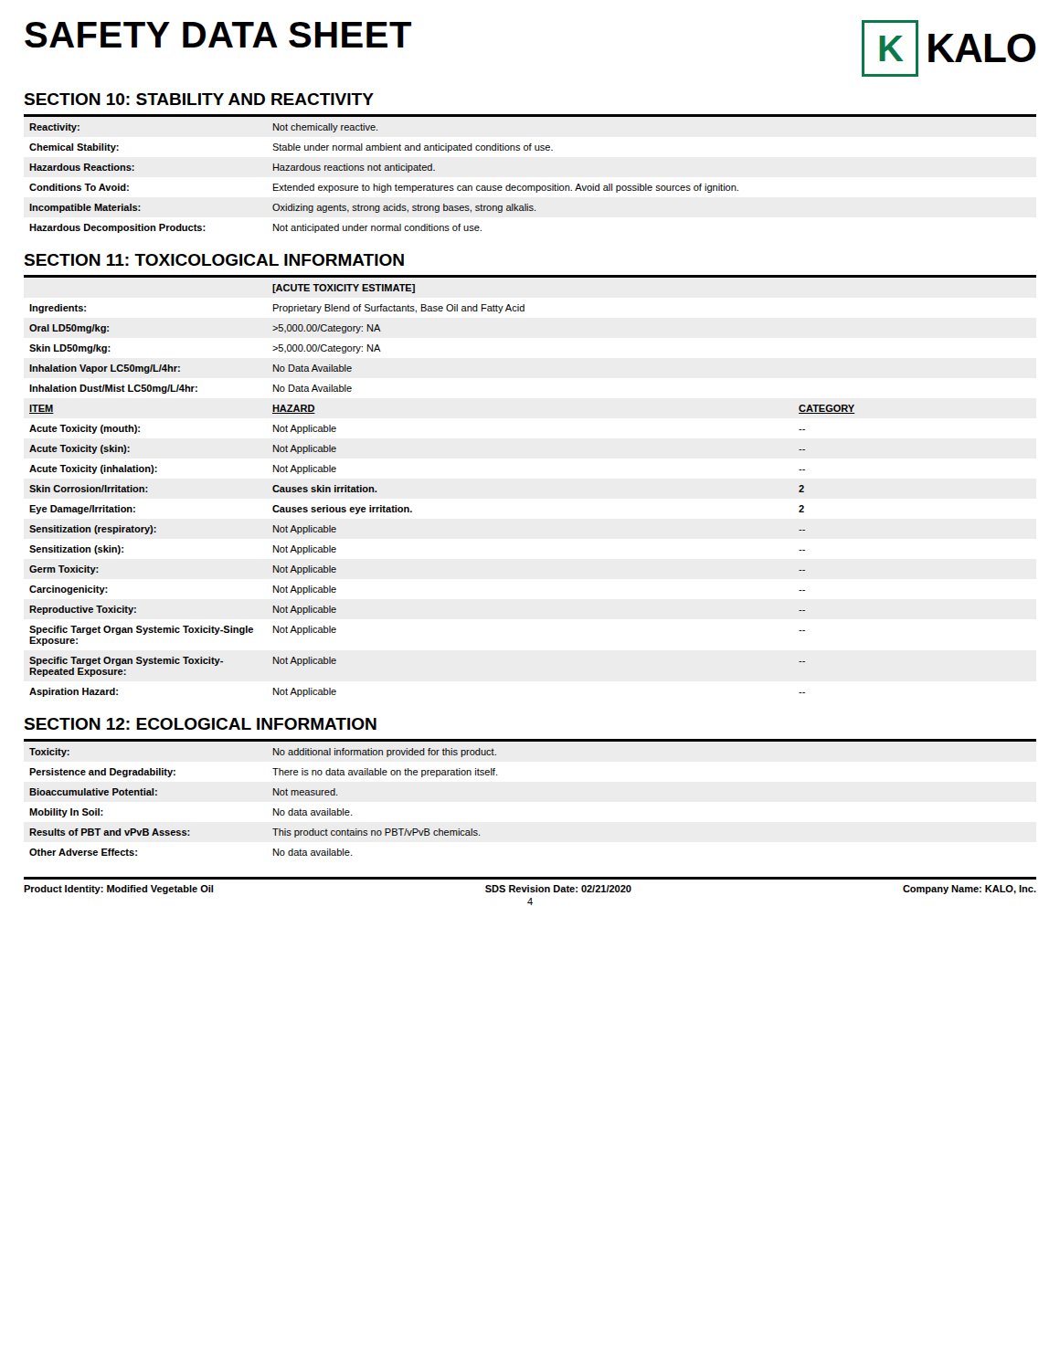SAFETY DATA SHEET
K
KALO
SECTION 10: STABILITY AND REACTIVITY
| Reactivity: | Not chemically reactive. |
| Chemical Stability: | Stable under normal ambient and anticipated conditions of use. |
| Hazardous Reactions: | Hazardous reactions not anticipated. |
| Conditions To Avoid: | Extended exposure to high temperatures can cause decomposition. Avoid all possible sources of ignition. |
| Incompatible Materials: | Oxidizing agents, strong acids, strong bases, strong alkalis. |
| Hazardous Decomposition Products: | Not anticipated under normal conditions of use. |
SECTION 11: TOXICOLOGICAL INFORMATION
| | [ACUTE TOXICITY ESTIMATE] |
| Ingredients: | Proprietary Blend of Surfactants, Base Oil and Fatty Acid |
| Oral LD50mg/kg: | >5,000.00/Category: NA |
| Skin LD50mg/kg: | >5,000.00/Category: NA |
| Inhalation Vapor LC50mg/L/4hr: | No Data Available |
| Inhalation Dust/Mist LC50mg/L/4hr: | No Data Available |
| ITEM | HAZARD | CATEGORY |
| Acute Toxicity (mouth): | Not Applicable | -- |
| Acute Toxicity (skin): | Not Applicable | -- |
| Acute Toxicity (inhalation): | Not Applicable | -- |
| Skin Corrosion/Irritation: | Causes skin irritation. | 2 |
| Eye Damage/Irritation: | Causes serious eye irritation. | 2 |
| Sensitization (respiratory): | Not Applicable | -- |
| Sensitization (skin): | Not Applicable | -- |
| Germ Toxicity: | Not Applicable | -- |
| Carcinogenicity: | Not Applicable | -- |
| Reproductive Toxicity: | Not Applicable | -- |
| Specific Target Organ Systemic Toxicity-Single Exposure: | Not Applicable | -- |
| Specific Target Organ Systemic Toxicity-Repeated Exposure: | Not Applicable | -- |
| Aspiration Hazard: | Not Applicable | -- |
SECTION 12: ECOLOGICAL INFORMATION
| Toxicity: | No additional information provided for this product. |
| Persistence and Degradability: | There is no data available on the preparation itself. |
| Bioaccumulative Potential: | Not measured. |
| Mobility In Soil: | No data available. |
| Results of PBT and vPvB Assess: | This product contains no PBT/vPvB chemicals. |
| Other Adverse Effects: | No data available. |
Product Identity: Modified Vegetable Oil
SDS Revision Date: 02/21/2020
Company Name: KALO, Inc.
4